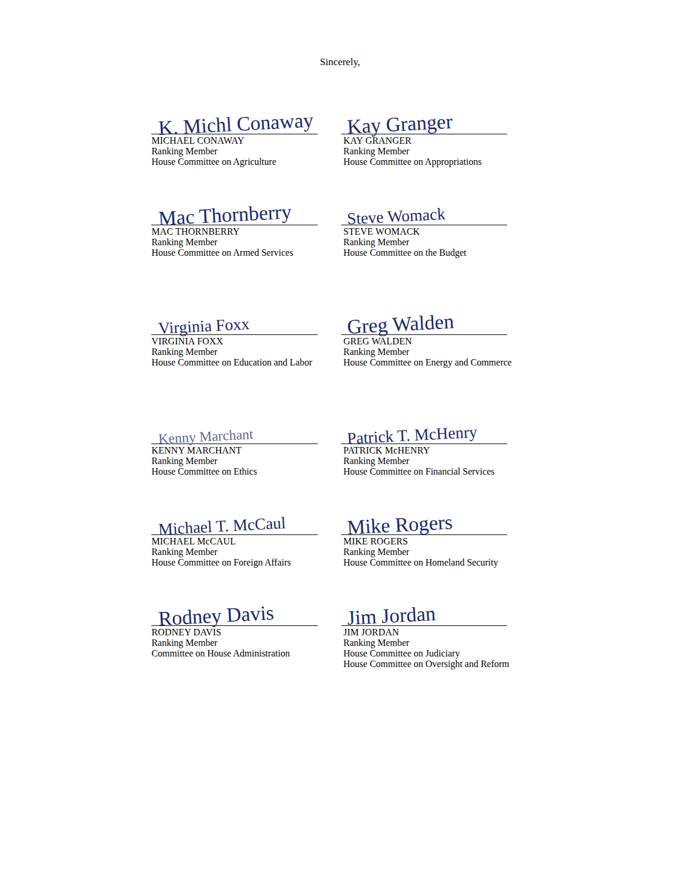Sincerely,
| K. Michl Conaway MICHAEL CONAWAY Ranking Member House Committee on Agriculture | Kay Granger KAY GRANGER Ranking Member House Committee on Appropriations |
| Mac Thornberry MAC THORNBERRY Ranking Member House Committee on Armed Services | Steve Womack STEVE WOMACK Ranking Member House Committee on the Budget |
| Virginia Foxx VIRGINIA FOXX Ranking Member House Committee on Education and Labor | Greg Walden GREG WALDEN Ranking Member House Committee on Energy and Commerce |
| Kenny Marchant KENNY MARCHANT Ranking Member House Committee on Ethics | Patrick T. McHenry PATRICK McHENRY Ranking Member House Committee on Financial Services |
| Michael T. McCaul MICHAEL McCAUL Ranking Member House Committee on Foreign Affairs | Mike Rogers MIKE ROGERS Ranking Member House Committee on Homeland Security |
| Rodney Davis RODNEY DAVIS Ranking Member Committee on House Administration | Jim Jordan JIM JORDAN Ranking Member House Committee on Judiciary House Committee on Oversight and Reform |